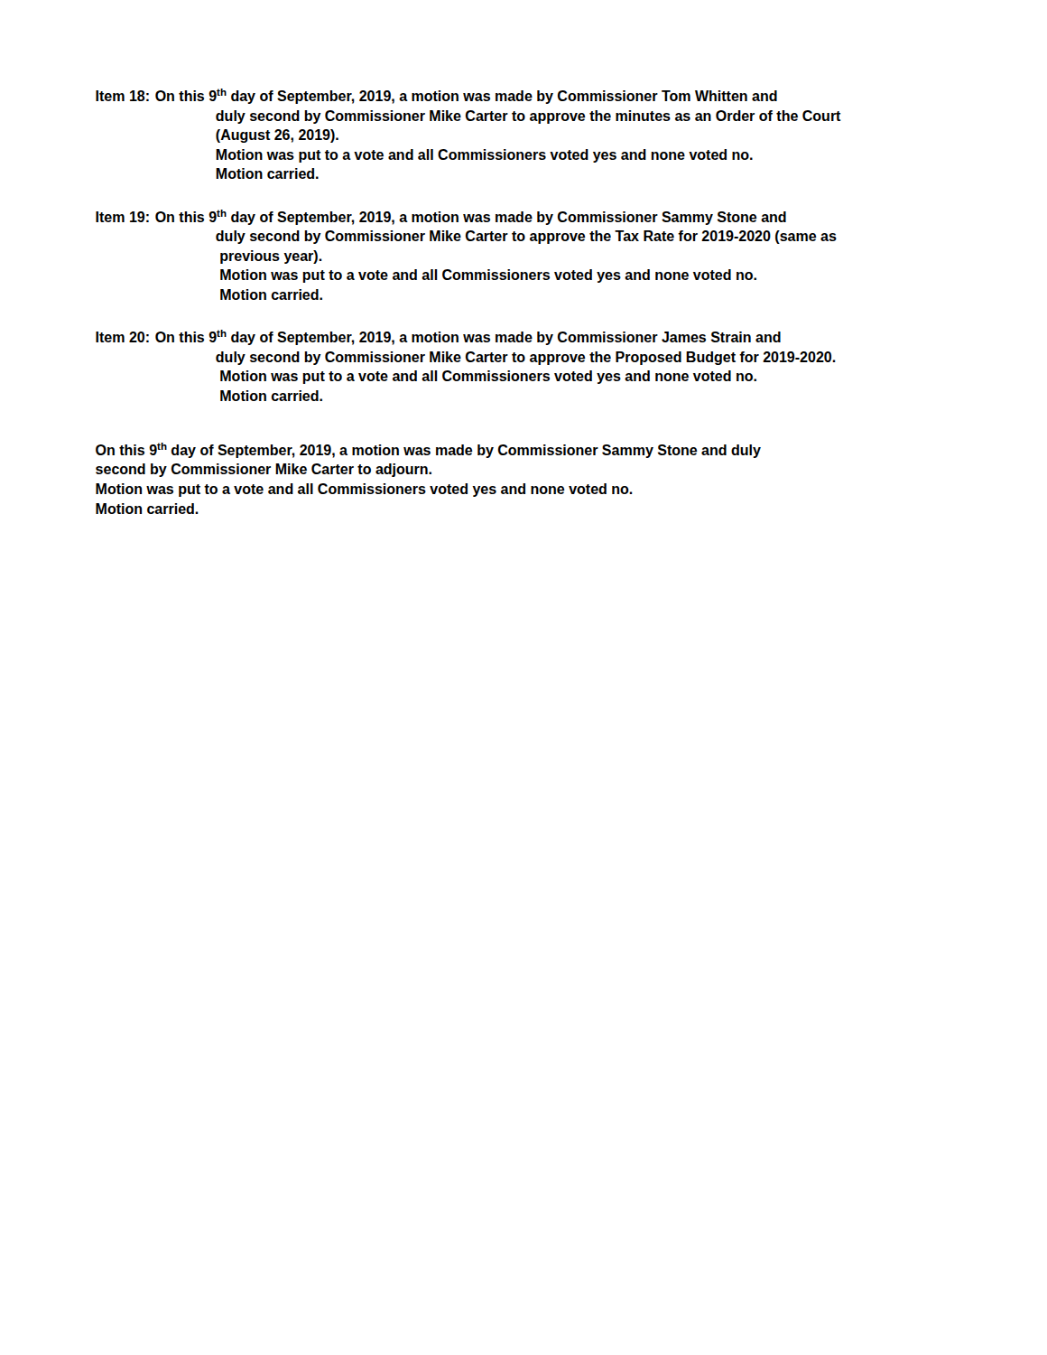Item 18:
On this 9th day of September, 2019, a motion was made by Commissioner Tom Whitten and
duly second by Commissioner Mike Carter to approve the minutes as an Order of the Court
(August 26, 2019).
Motion was put to a vote and all Commissioners voted yes and none voted no.
Motion carried.
Item 19:
On this 9th day of September, 2019, a motion was made by Commissioner Sammy Stone and
duly second by Commissioner Mike Carter to approve the Tax Rate for 2019-2020 (same as
previous year).
Motion was put to a vote and all Commissioners voted yes and none voted no.
Motion carried.
Item 20:
On this 9th day of September, 2019, a motion was made by Commissioner James Strain and
duly second by Commissioner Mike Carter to approve the Proposed Budget for 2019-2020.
Motion was put to a vote and all Commissioners voted yes and none voted no.
Motion carried.
On this 9th day of September, 2019, a motion was made by Commissioner Sammy Stone and duly
second by Commissioner Mike Carter to adjourn.
Motion was put to a vote and all Commissioners voted yes and none voted no.
Motion carried.